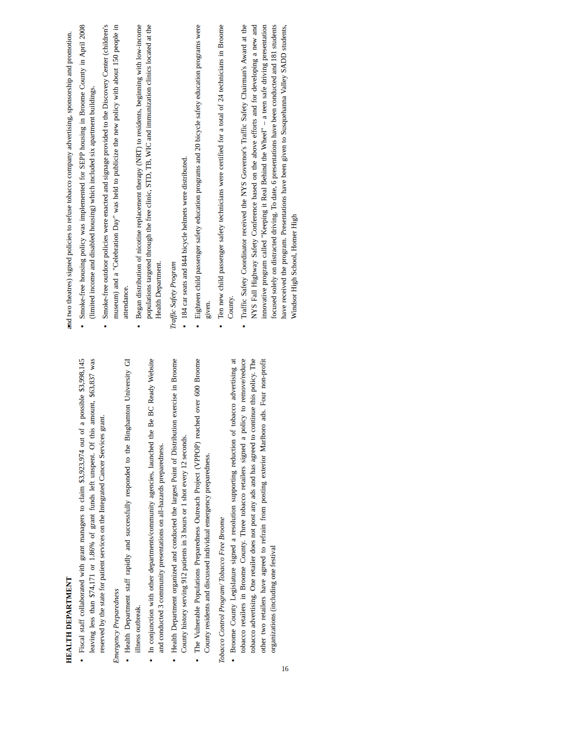HEALTH DEPARTMENT
Fiscal staff collaborated with grant managers to claim $3,923,974 out of a possible $3,998,145 leaving less than $74,171 or 1.86% of grant funds left unspent. Of this amount, $63,837 was reserved by the state for patient services on the Integrated Cancer Services grant.
Emergency Preparedness
Health Department staff rapidly and successfully responded to the Binghamton University GI illness outbreak.
In conjunction with other departments/community agencies, launched the Be BC Ready Website and conducted 3 community presentations on all-hazards preparedness.
Health Department organized and conducted the largest Point of Distribution exercise in Broome County history serving 912 patients in 3 hours or 1 shot every 12 seconds.
The Vulnerable Populations Preparedness Outreach Project (VPPOP) reached over 600 Broome County residents and discussed individual emergency preparedness.
Tobacco Control Program/ Tobacco Free Broome
Broome County Legislature signed a resolution supporting reduction of tobacco advertising at tobacco retailers in Broome County. Three tobacco retailers signed a policy to remove/reduce tobacco advertising. One retailer does not post any ads and has agreed to continue this policy. The other two retailers have agreed to refrain from posting exterior Marlboro ads. Four non-profit organizations (including one festival
and two theatres) signed policies to refuse tobacco company advertising, sponsorship and promotion.
Smoke-free housing policy was implemented for SEPP housing in Broome County in April 2008 (limited income and disabled housing) which included six apartment buildings.
Smoke-free outdoor policies were enacted and signage provided to the Discovery Center (children's museum) and a "Celebration Day" was held to publicize the new policy with about 150 people in attendance.
Began distribution of nicotine replacement therapy (NRT) to residents, beginning with low-income populations targeted through the free clinic, STD, TB, WIC and immunization clinics located at the Health Department.
Traffic Safety Program
184 car seats and 844 bicycle helmets were distributed.
Eighteen child passenger safety education programs and 20 bicycle safety education programs were given.
Ten new child passenger safety technicians were certified for a total of 24 technicians in Broome County.
Traffic Safety Coordinator received the NYS Governor's Traffic Safety Chairman's Award at the NYS Fall Highway Safety Conference based on the above efforts and for developing a new and innovative program called "Keeping it Real Behind the Wheel" – a teen safe driving presentation focused solely on distracted driving. To date, 6 presentations have been conducted and 181 students have received the program. Presentations have been given to Susquehanna Valley SADD students, Windsor High School, Homer High
16